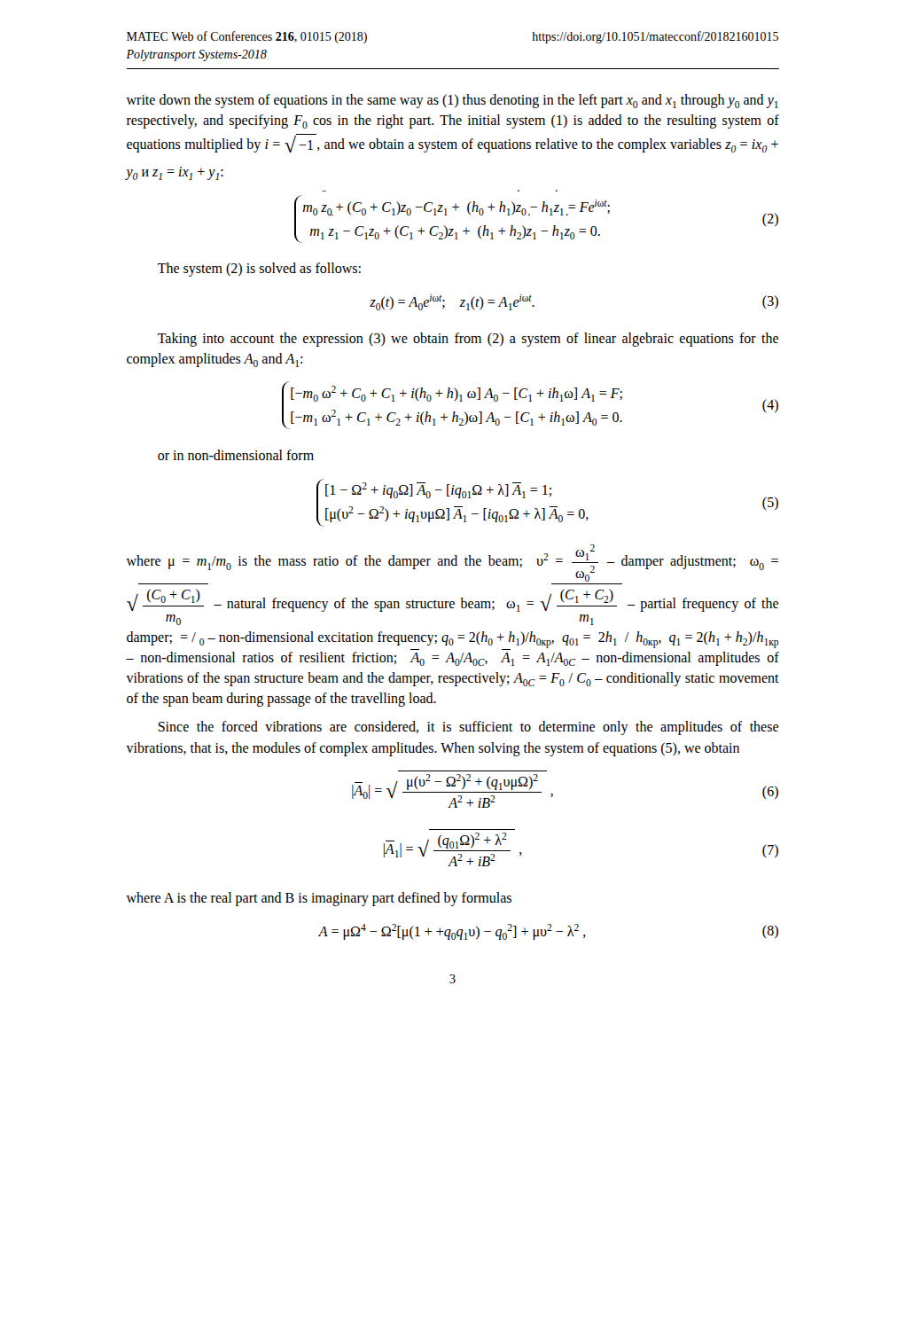MATEC Web of Conferences 216, 01015 (2018)
Polytransport Systems-2018
https://doi.org/10.1051/matecconf/201821601015
write down the system of equations in the same way as (1) thus denoting in the left part x0 and x1 through y0 and y1 respectively, and specifying F0 cos in the right part. The initial system (1) is added to the resulting system of equations multiplied by i = √−1, and we obtain a system of equations relative to the complex variables z0 = ix0 + y0 и z1 = ix1 + y1:
m0 z0 + (C0 + C1)z0 −C1z1 + (h0 + h1)z0 − h1z1 = Feiωt; m1 z1 − C1z0 + (C1 + C2)z1 + (h1 + h2)z1 − h1z0 = 0. (2)
The system (2) is solved as follows:
z0(t) = A0eiωt; z1(t) = A1eiωt. (3)
Taking into account the expression (3) we obtain from (2) a system of linear algebraic equations for the complex amplitudes A0 and A1:
[−m0 ω2 + C0 + C1 + i(h0 + h)1 ω] A0 − [C1 + ih1ω] A1 = F; [−m1 ω21 + C1 + C2 + i(h1 + h2)ω] A0 − [C1 + ih1ω] A0 = 0. (4)
or in non-dimensional form
[1 − Ω2 + iq0Ω] A0 − [iq01Ω + λ] A1 = 1; [μ(υ2 − Ω2) + iq1υμΩ] A1 − [iq01Ω + λ] A0 = 0, (5)
where μ = m1/m0 is the mass ratio of the damper and the beam; υ2 = ω12 ω02 – damper adjustment; ω0 = √(C0 + C1) m0 – natural frequency of the span structure beam; ω1 = √(C1 + C2) m1 – partial frequency of the damper; = / 0 – non-dimensional excitation frequency; q0 = 2(h0 + h1)/h0кр, q01 = 2h1 / h0кр, q1 = 2(h1 + h2)/h1кр – non-dimensional ratios of resilient friction; A0 = A0/A0C, A1 = A1/A0C – non-dimensional amplitudes of vibrations of the span structure beam and the damper, respectively; A0C = F0 / C0 – conditionally static movement of the span beam during passage of the travelling load.
Since the forced vibrations are considered, it is sufficient to determine only the amplitudes of these vibrations, that is, the modules of complex amplitudes. When solving the system of equations (5), we obtain
|A0| = √μ(υ2 − Ω2)2 + (q1υμΩ)2 A2 + iB2 , (6)
|A1| = √(q01Ω)2 + λ2 A2 + iB2 , (7)
where A is the real part and B is imaginary part defined by formulas
A = μΩ4 − Ω2[μ(1 + +q0q1υ) − q02] + μυ2 − λ2 , (8)
3